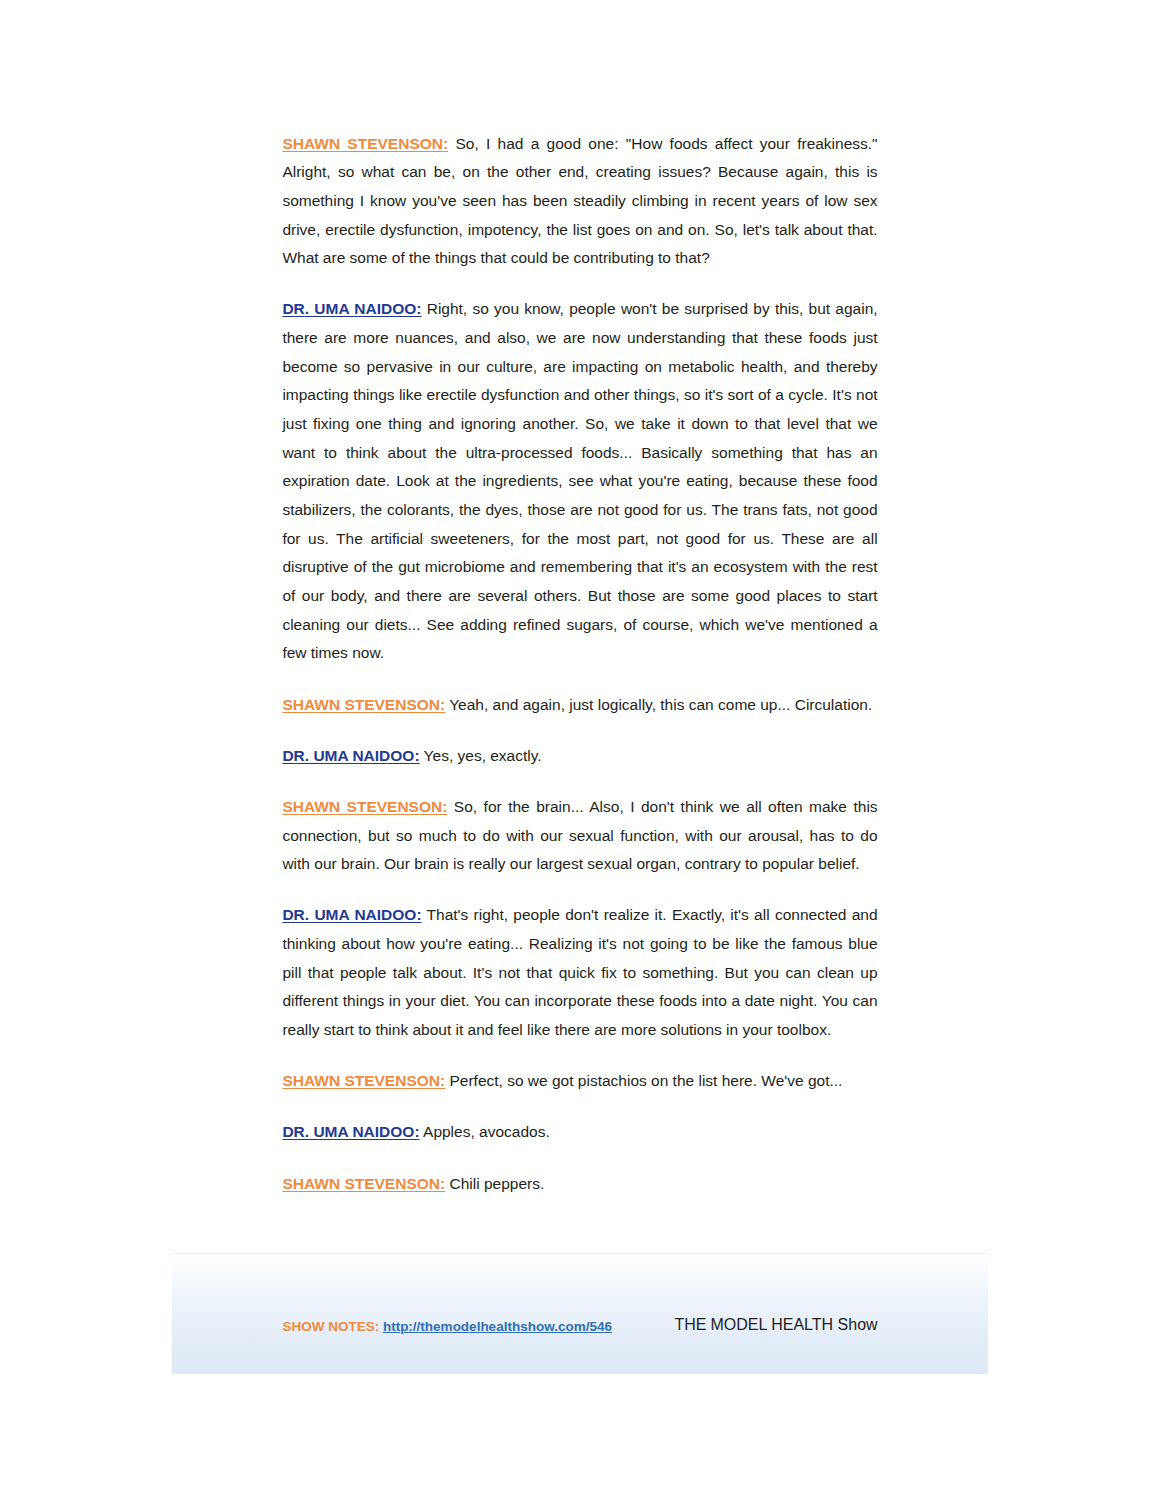SHAWN STEVENSON: So, I had a good one: "How foods affect your freakiness." Alright, so what can be, on the other end, creating issues? Because again, this is something I know you've seen has been steadily climbing in recent years of low sex drive, erectile dysfunction, impotency, the list goes on and on. So, let's talk about that. What are some of the things that could be contributing to that?
DR. UMA NAIDOO: Right, so you know, people won't be surprised by this, but again, there are more nuances, and also, we are now understanding that these foods just become so pervasive in our culture, are impacting on metabolic health, and thereby impacting things like erectile dysfunction and other things, so it's sort of a cycle. It's not just fixing one thing and ignoring another. So, we take it down to that level that we want to think about the ultra-processed foods... Basically something that has an expiration date. Look at the ingredients, see what you're eating, because these food stabilizers, the colorants, the dyes, those are not good for us. The trans fats, not good for us. The artificial sweeteners, for the most part, not good for us. These are all disruptive of the gut microbiome and remembering that it's an ecosystem with the rest of our body, and there are several others. But those are some good places to start cleaning our diets... See adding refined sugars, of course, which we've mentioned a few times now.
SHAWN STEVENSON: Yeah, and again, just logically, this can come up... Circulation.
DR. UMA NAIDOO: Yes, yes, exactly.
SHAWN STEVENSON: So, for the brain... Also, I don't think we all often make this connection, but so much to do with our sexual function, with our arousal, has to do with our brain. Our brain is really our largest sexual organ, contrary to popular belief.
DR. UMA NAIDOO: That's right, people don't realize it. Exactly, it's all connected and thinking about how you're eating... Realizing it's not going to be like the famous blue pill that people talk about. It's not that quick fix to something. But you can clean up different things in your diet. You can incorporate these foods into a date night. You can really start to think about it and feel like there are more solutions in your toolbox.
SHAWN STEVENSON: Perfect, so we got pistachios on the list here. We've got...
DR. UMA NAIDOO: Apples, avocados.
SHAWN STEVENSON: Chili peppers.
SHOW NOTES: http://themodelhealthshow.com/546
THE
MODEL HEALTH Show